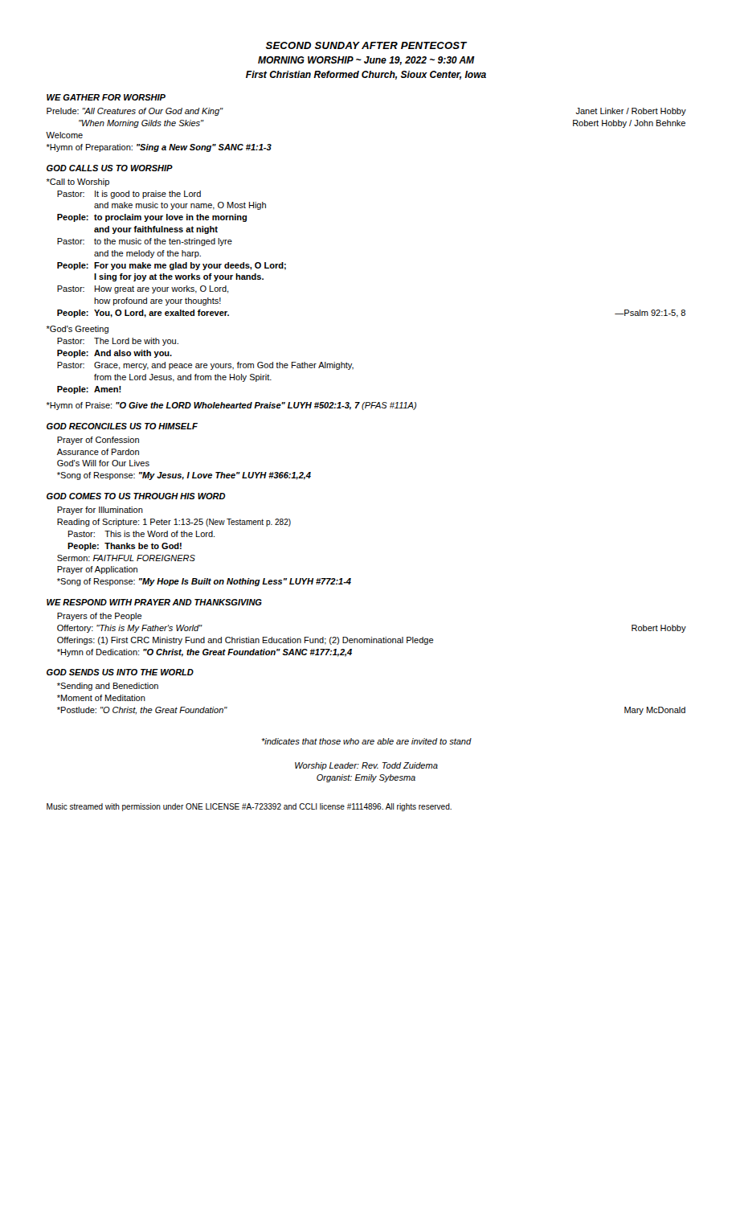Second Sunday After Pentecost
MORNING WORSHIP ~ June 19, 2022 ~ 9:30 AM
First Christian Reformed Church, Sioux Center, Iowa
WE GATHER FOR WORSHIP
Prelude: "All Creatures of Our God and King" Janet Linker / Robert Hobby
"When Morning Gilds the Skies" Robert Hobby / John Behnke
Welcome
*Hymn of Preparation: "Sing a New Song" SANC #1:1-3
GOD CALLS US TO WORSHIP
*Call to Worship
Pastor: It is good to praise the Lord
and make music to your name, O Most High
People: to proclaim your love in the morning
and your faithfulness at night
Pastor: to the music of the ten-stringed lyre
and the melody of the harp.
People: For you make me glad by your deeds, O Lord;
I sing for joy at the works of your hands.
Pastor: How great are your works, O Lord,
how profound are your thoughts!
People: You, O Lord, are exalted forever.—Psalm 92:1-5, 8
*God's Greeting
Pastor: The Lord be with you.
People: And also with you.
Pastor: Grace, mercy, and peace are yours, from God the Father Almighty,
from the Lord Jesus, and from the Holy Spirit.
People: Amen!
*Hymn of Praise: "O Give the LORD Wholehearted Praise" LUYH #502:1-3, 7 (PFAS #111A)
GOD RECONCILES US TO HIMSELF
Prayer of Confession
Assurance of Pardon
God's Will for Our Lives
*Song of Response: "My Jesus, I Love Thee" LUYH #366:1,2,4
GOD COMES TO US THROUGH HIS WORD
Prayer for Illumination
Reading of Scripture: 1 Peter 1:13-25 (New Testament p. 282)
Pastor: This is the Word of the Lord.
People: Thanks be to God!
Sermon: FAITHFUL FOREIGNERS
Prayer of Application
*Song of Response: "My Hope Is Built on Nothing Less" LUYH #772:1-4
WE RESPOND WITH PRAYER AND THANKSGIVING
Prayers of the People
Offertory: "This is My Father's World" Robert Hobby
Offerings: (1) First CRC Ministry Fund and Christian Education Fund; (2) Denominational Pledge
*Hymn of Dedication: "O Christ, the Great Foundation" SANC #177:1,2,4
GOD SENDS US INTO THE WORLD
*Sending and Benediction
*Moment of Meditation
*Postlude: "O Christ, the Great Foundation" Mary McDonald
*indicates that those who are able are invited to stand
Worship Leader: Rev. Todd Zuidema
Organist: Emily Sybesma
Music streamed with permission under ONE LICENSE #A-723392 and CCLI license #1114896. All rights reserved.